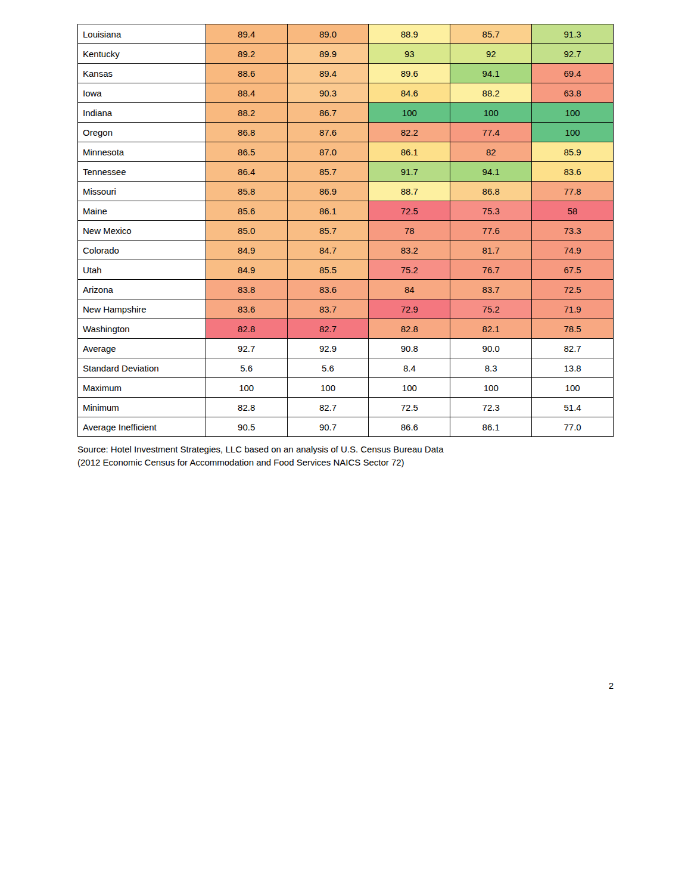| Louisiana | 89.4 | 89.0 | 88.9 | 85.7 | 91.3 |
| Kentucky | 89.2 | 89.9 | 93 | 92 | 92.7 |
| Kansas | 88.6 | 89.4 | 89.6 | 94.1 | 69.4 |
| Iowa | 88.4 | 90.3 | 84.6 | 88.2 | 63.8 |
| Indiana | 88.2 | 86.7 | 100 | 100 | 100 |
| Oregon | 86.8 | 87.6 | 82.2 | 77.4 | 100 |
| Minnesota | 86.5 | 87.0 | 86.1 | 82 | 85.9 |
| Tennessee | 86.4 | 85.7 | 91.7 | 94.1 | 83.6 |
| Missouri | 85.8 | 86.9 | 88.7 | 86.8 | 77.8 |
| Maine | 85.6 | 86.1 | 72.5 | 75.3 | 58 |
| New Mexico | 85.0 | 85.7 | 78 | 77.6 | 73.3 |
| Colorado | 84.9 | 84.7 | 83.2 | 81.7 | 74.9 |
| Utah | 84.9 | 85.5 | 75.2 | 76.7 | 67.5 |
| Arizona | 83.8 | 83.6 | 84 | 83.7 | 72.5 |
| New Hampshire | 83.6 | 83.7 | 72.9 | 75.2 | 71.9 |
| Washington | 82.8 | 82.7 | 82.8 | 82.1 | 78.5 |
| Average | 92.7 | 92.9 | 90.8 | 90.0 | 82.7 |
| Standard Deviation | 5.6 | 5.6 | 8.4 | 8.3 | 13.8 |
| Maximum | 100 | 100 | 100 | 100 | 100 |
| Minimum | 82.8 | 82.7 | 72.5 | 72.3 | 51.4 |
| Average Inefficient | 90.5 | 90.7 | 86.6 | 86.1 | 77.0 |
Source: Hotel Investment Strategies, LLC based on an analysis of U.S. Census Bureau Data
(2012 Economic Census for Accommodation and Food Services NAICS Sector 72)
2